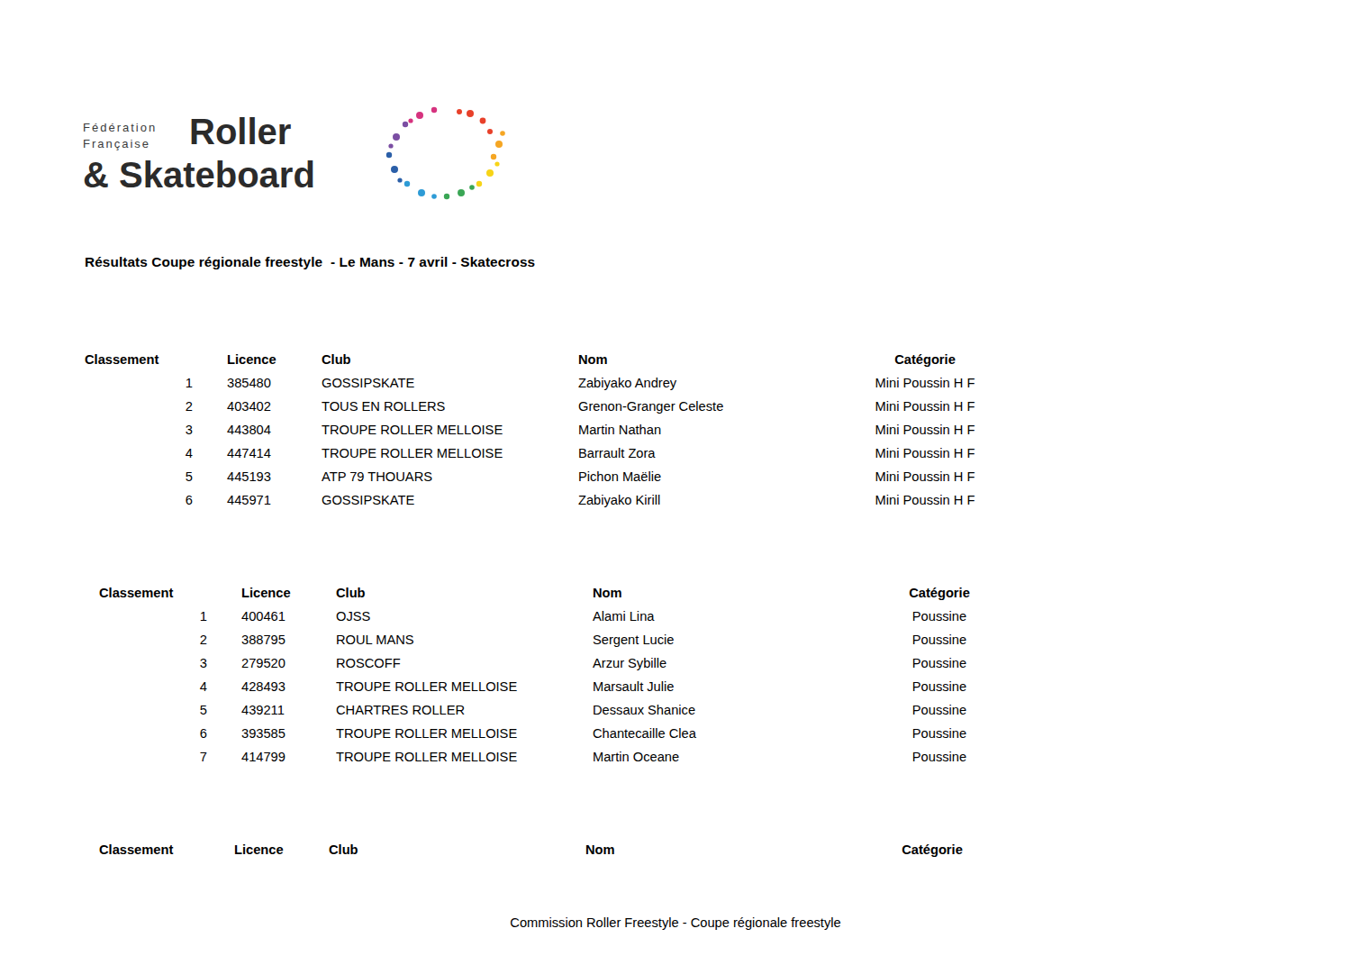Fédération Française Roller & Skateboard
Résultats Coupe régionale freestyle - Le Mans - 7 avril - Skatecross
| Classement | Licence | Club | Nom | Catégorie |
| --- | --- | --- | --- | --- |
| 1 | 385480 | GOSSIPSKATE | Zabiyako Andrey | Mini Poussin H F |
| 2 | 403402 | TOUS EN ROLLERS | Grenon-Granger Celeste | Mini Poussin H F |
| 3 | 443804 | TROUPE ROLLER MELLOISE | Martin Nathan | Mini Poussin H F |
| 4 | 447414 | TROUPE ROLLER MELLOISE | Barrault Zora | Mini Poussin H F |
| 5 | 445193 | ATP 79 THOUARS | Pichon Maëlie | Mini Poussin H F |
| 6 | 445971 | GOSSIPSKATE | Zabiyako Kirill | Mini Poussin H F |
| Classement | Licence | Club | Nom | Catégorie |
| --- | --- | --- | --- | --- |
| 1 | 400461 | OJSS | Alami Lina | Poussine |
| 2 | 388795 | ROUL MANS | Sergent Lucie | Poussine |
| 3 | 279520 | ROSCOFF | Arzur Sybille | Poussine |
| 4 | 428493 | TROUPE ROLLER MELLOISE | Marsault Julie | Poussine |
| 5 | 439211 | CHARTRES ROLLER | Dessaux Shanice | Poussine |
| 6 | 393585 | TROUPE ROLLER MELLOISE | Chantecaille Clea | Poussine |
| 7 | 414799 | TROUPE ROLLER MELLOISE | Martin Oceane | Poussine |
| Classement | Licence | Club | Nom | Catégorie |
| --- | --- | --- | --- | --- |
Commission Roller Freestyle - Coupe régionale freestyle